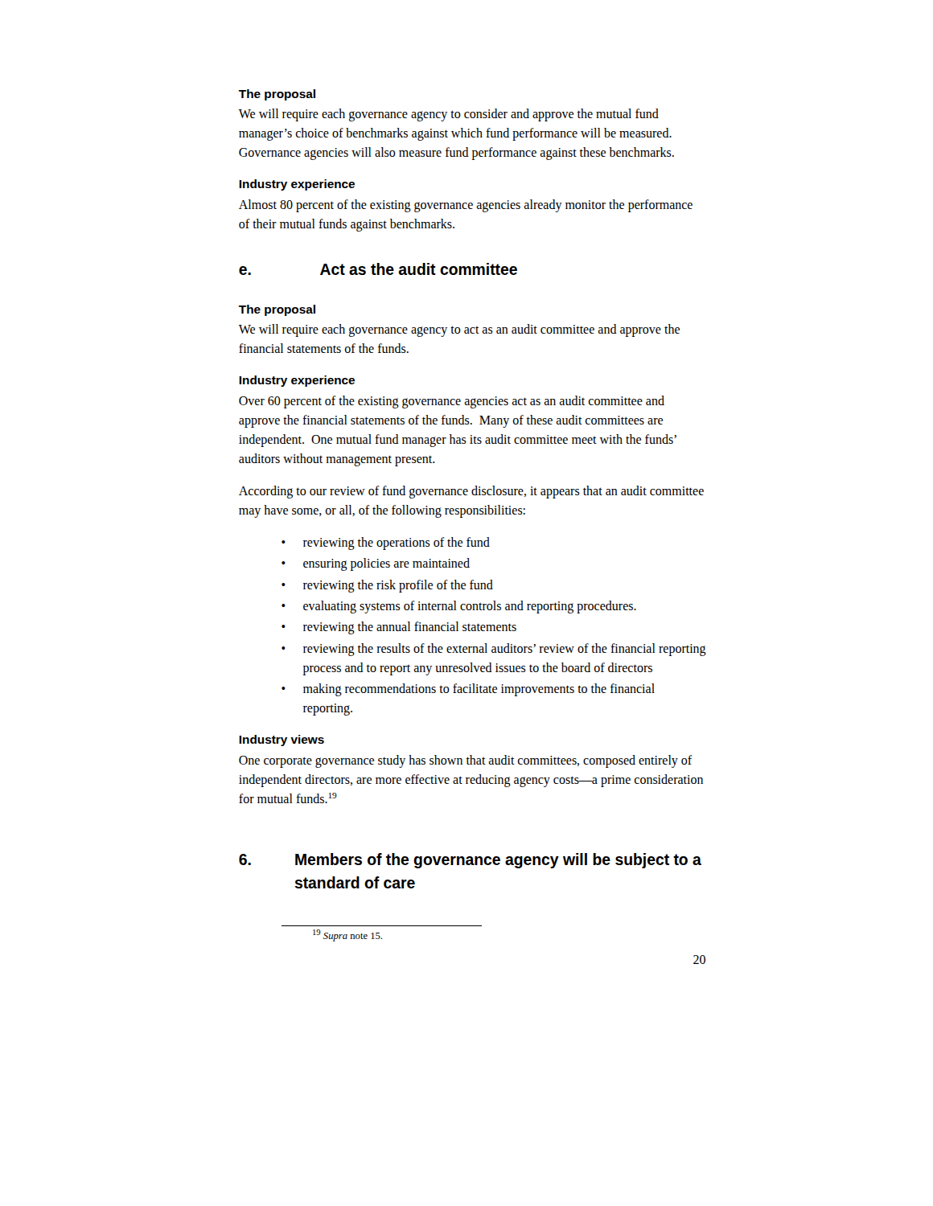The proposal
We will require each governance agency to consider and approve the mutual fund manager’s choice of benchmarks against which fund performance will be measured. Governance agencies will also measure fund performance against these benchmarks.
Industry experience
Almost 80 percent of the existing governance agencies already monitor the performance of their mutual funds against benchmarks.
e. Act as the audit committee
The proposal
We will require each governance agency to act as an audit committee and approve the financial statements of the funds.
Industry experience
Over 60 percent of the existing governance agencies act as an audit committee and approve the financial statements of the funds. Many of these audit committees are independent. One mutual fund manager has its audit committee meet with the funds’ auditors without management present.
According to our review of fund governance disclosure, it appears that an audit committee may have some, or all, of the following responsibilities:
reviewing the operations of the fund
ensuring policies are maintained
reviewing the risk profile of the fund
evaluating systems of internal controls and reporting procedures.
reviewing the annual financial statements
reviewing the results of the external auditors’ review of the financial reporting process and to report any unresolved issues to the board of directors
making recommendations to facilitate improvements to the financial reporting.
Industry views
One corporate governance study has shown that audit committees, composed entirely of independent directors, are more effective at reducing agency costs—a prime consideration for mutual funds.19
6. Members of the governance agency will be subject to a standard of care
19 Supra note 15.
20